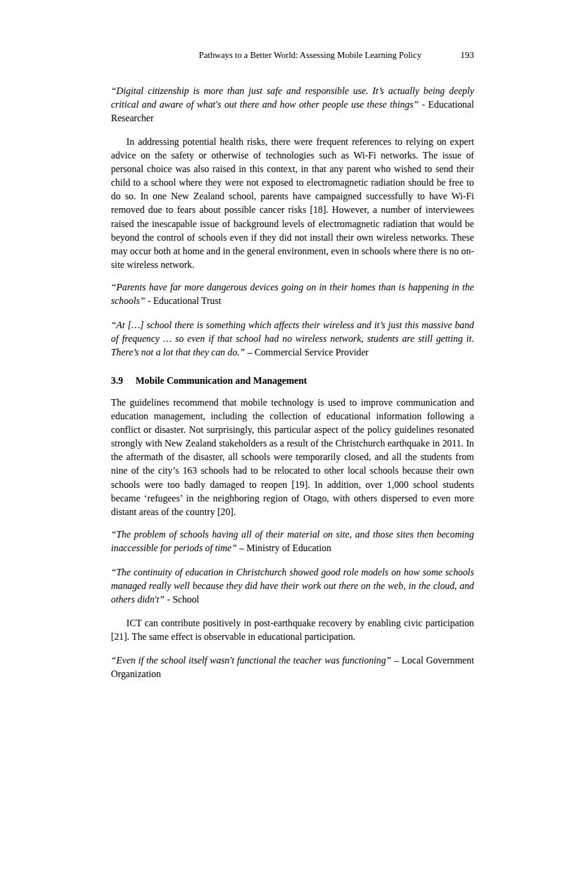Pathways to a Better World: Assessing Mobile Learning Policy 193
“Digital citizenship is more than just safe and responsible use. It’s actually being deeply critical and aware of what's out there and how other people use these things” - Educational Researcher
In addressing potential health risks, there were frequent references to relying on expert advice on the safety or otherwise of technologies such as Wi-Fi networks. The issue of personal choice was also raised in this context, in that any parent who wished to send their child to a school where they were not exposed to electromagnetic radiation should be free to do so. In one New Zealand school, parents have campaigned successfully to have Wi-Fi removed due to fears about possible cancer risks [18]. However, a number of interviewees raised the inescapable issue of background levels of electromagnetic radiation that would be beyond the control of schools even if they did not install their own wireless networks. These may occur both at home and in the general environment, even in schools where there is no on-site wireless network.
“Parents have far more dangerous devices going on in their homes than is happening in the schools” - Educational Trust
“At […] school there is something which affects their wireless and it’s just this massive band of frequency … so even if that school had no wireless network, students are still getting it. There’s not a lot that they can do.” – Commercial Service Provider
3.9 Mobile Communication and Management
The guidelines recommend that mobile technology is used to improve communication and education management, including the collection of educational information following a conflict or disaster. Not surprisingly, this particular aspect of the policy guidelines resonated strongly with New Zealand stakeholders as a result of the Christchurch earthquake in 2011. In the aftermath of the disaster, all schools were temporarily closed, and all the students from nine of the city’s 163 schools had to be relocated to other local schools because their own schools were too badly damaged to reopen [19]. In addition, over 1,000 school students became ‘refugees’ in the neighboring region of Otago, with others dispersed to even more distant areas of the country [20].
“The problem of schools having all of their material on site, and those sites then becoming inaccessible for periods of time” – Ministry of Education
“The continuity of education in Christchurch showed good role models on how some schools managed really well because they did have their work out there on the web, in the cloud, and others didn't” - School
ICT can contribute positively in post-earthquake recovery by enabling civic participation [21]. The same effect is observable in educational participation.
“Even if the school itself wasn't functional the teacher was functioning” – Local Government Organization